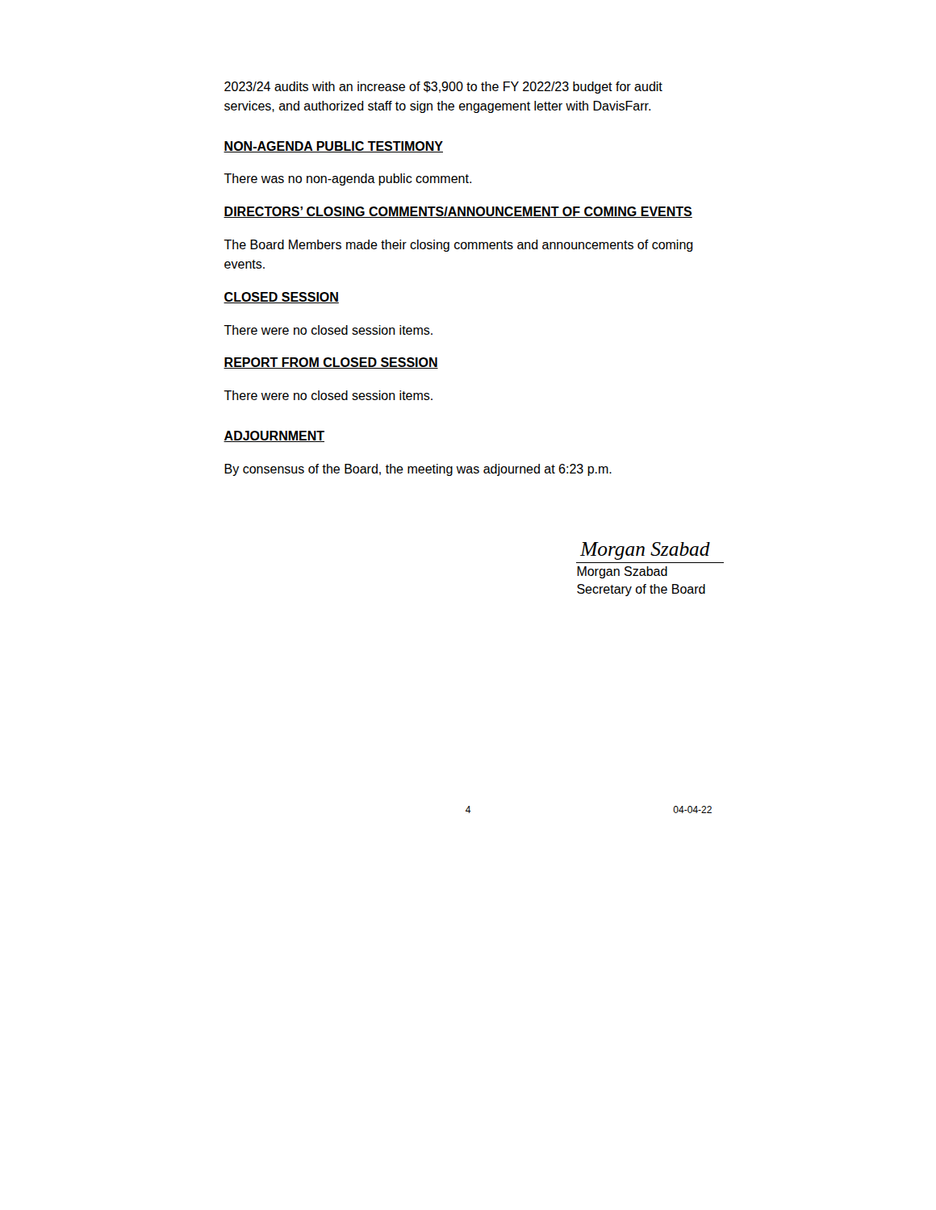2023/24 audits with an increase of $3,900 to the FY 2022/23 budget for audit services, and authorized staff to sign the engagement letter with DavisFarr.
NON-AGENDA PUBLIC TESTIMONY
There was no non-agenda public comment.
DIRECTORS’ CLOSING COMMENTS/ANNOUNCEMENT OF COMING EVENTS
The Board Members made their closing comments and announcements of coming events.
CLOSED SESSION
There were no closed session items.
REPORT FROM CLOSED SESSION
There were no closed session items.
ADJOURNMENT
By consensus of the Board, the meeting was adjourned at 6:23 p.m.
Morgan Szabad
Morgan Szabad
Secretary of the Board
4
04-04-22